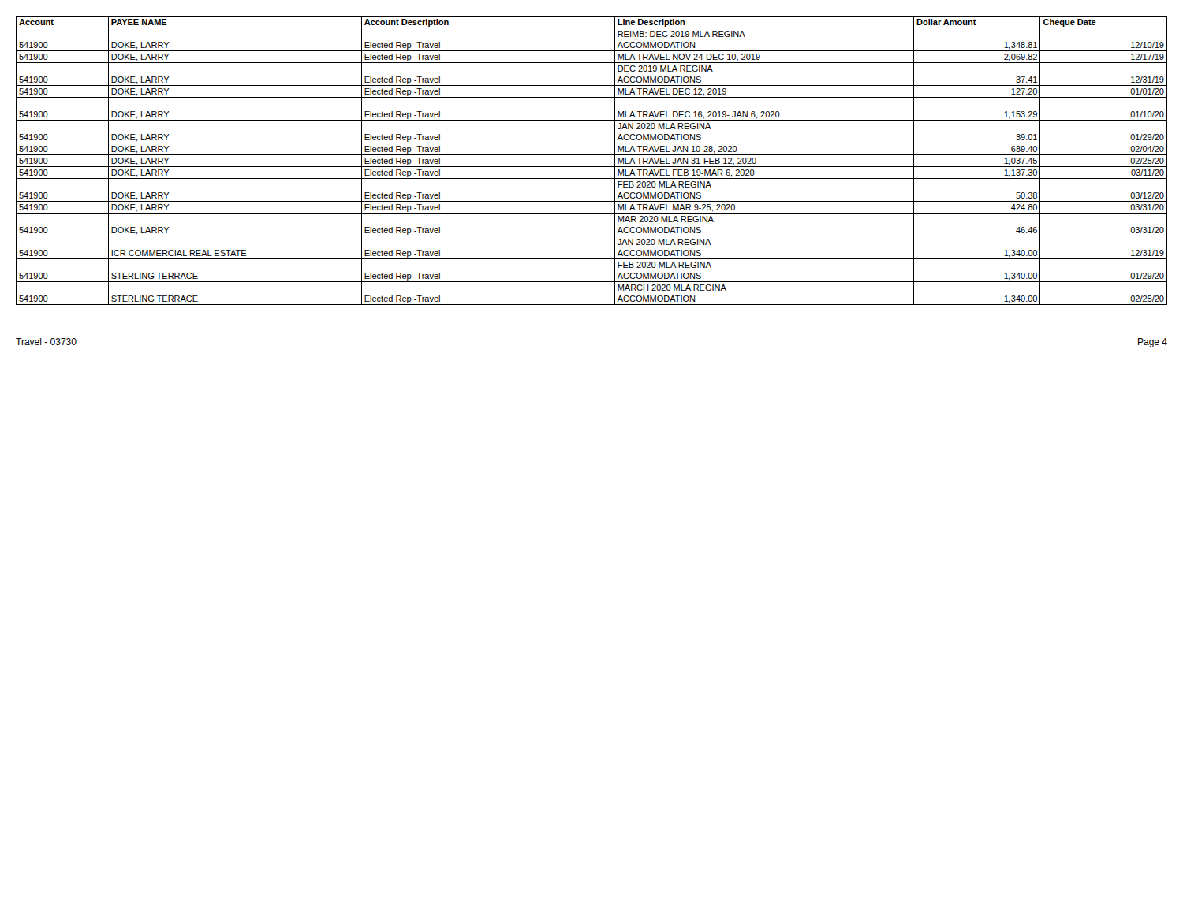| Account | PAYEE NAME | Account Description | Line Description | Dollar Amount | Cheque Date |
| --- | --- | --- | --- | --- | --- |
| | | | REIMB: DEC 2019 MLA REGINA | | |
| 541900 | DOKE, LARRY | Elected Rep -Travel | ACCOMMODATION | 1,348.81 | 12/10/19 |
| 541900 | DOKE, LARRY | Elected Rep -Travel | MLA TRAVEL NOV 24-DEC 10, 2019 | 2,069.82 | 12/17/19 |
| | | | DEC 2019 MLA REGINA | | |
| 541900 | DOKE, LARRY | Elected Rep -Travel | ACCOMMODATIONS | 37.41 | 12/31/19 |
| 541900 | DOKE, LARRY | Elected Rep -Travel | MLA TRAVEL DEC 12, 2019 | 127.20 | 01/01/20 |
| 541900 | DOKE, LARRY | Elected Rep -Travel | MLA TRAVEL DEC 16, 2019- JAN 6, 2020 | 1,153.29 | 01/10/20 |
| | | | JAN 2020 MLA REGINA | | |
| 541900 | DOKE, LARRY | Elected Rep -Travel | ACCOMMODATIONS | 39.01 | 01/29/20 |
| 541900 | DOKE, LARRY | Elected Rep -Travel | MLA TRAVEL JAN 10-28, 2020 | 689.40 | 02/04/20 |
| 541900 | DOKE, LARRY | Elected Rep -Travel | MLA TRAVEL JAN 31-FEB 12, 2020 | 1,037.45 | 02/25/20 |
| 541900 | DOKE, LARRY | Elected Rep -Travel | MLA TRAVEL FEB 19-MAR 6, 2020 | 1,137.30 | 03/11/20 |
| | | | FEB 2020 MLA REGINA | | |
| 541900 | DOKE, LARRY | Elected Rep -Travel | ACCOMMODATIONS | 50.38 | 03/12/20 |
| 541900 | DOKE, LARRY | Elected Rep -Travel | MLA TRAVEL MAR 9-25, 2020 | 424.80 | 03/31/20 |
| | | | MAR 2020 MLA REGINA | | |
| 541900 | DOKE, LARRY | Elected Rep -Travel | ACCOMMODATIONS | 46.46 | 03/31/20 |
| | | | JAN 2020 MLA REGINA | | |
| 541900 | ICR COMMERCIAL REAL ESTATE | Elected Rep -Travel | ACCOMMODATIONS | 1,340.00 | 12/31/19 |
| | | | FEB 2020 MLA REGINA | | |
| 541900 | STERLING TERRACE | Elected Rep -Travel | ACCOMMODATIONS | 1,340.00 | 01/29/20 |
| | | | MARCH 2020 MLA REGINA | | |
| 541900 | STERLING TERRACE | Elected Rep -Travel | ACCOMMODATION | 1,340.00 | 02/25/20 |
Travel - 03730
Page 4